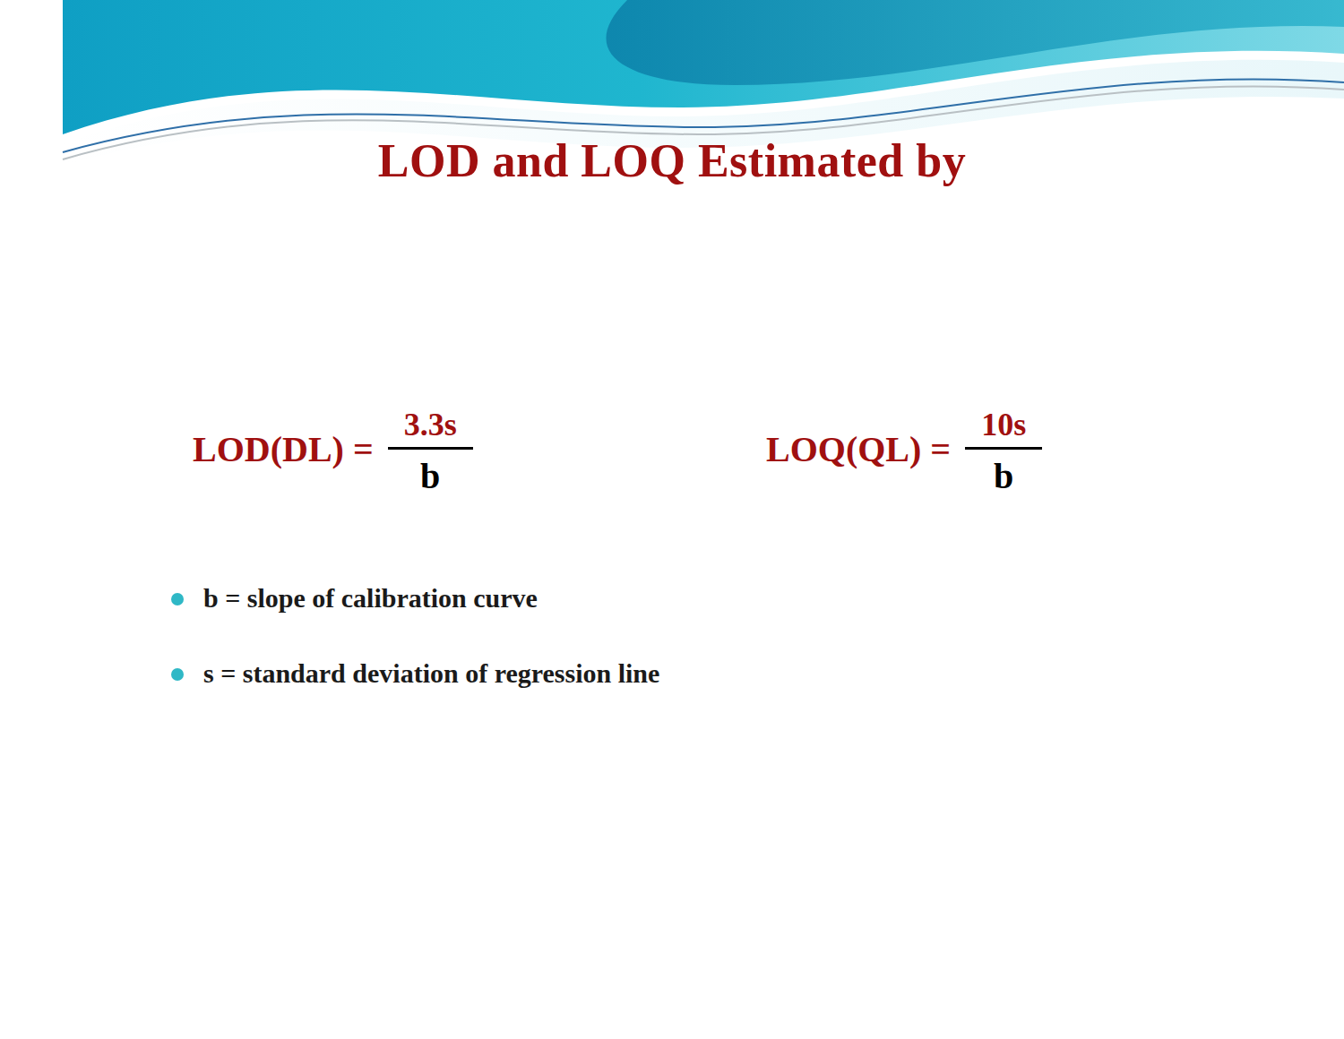LOD and LOQ Estimated by
LOD(DL) = 3.3s b
LOQ(QL) = 10s b
b = slope of calibration curve
s = standard deviation of regression line